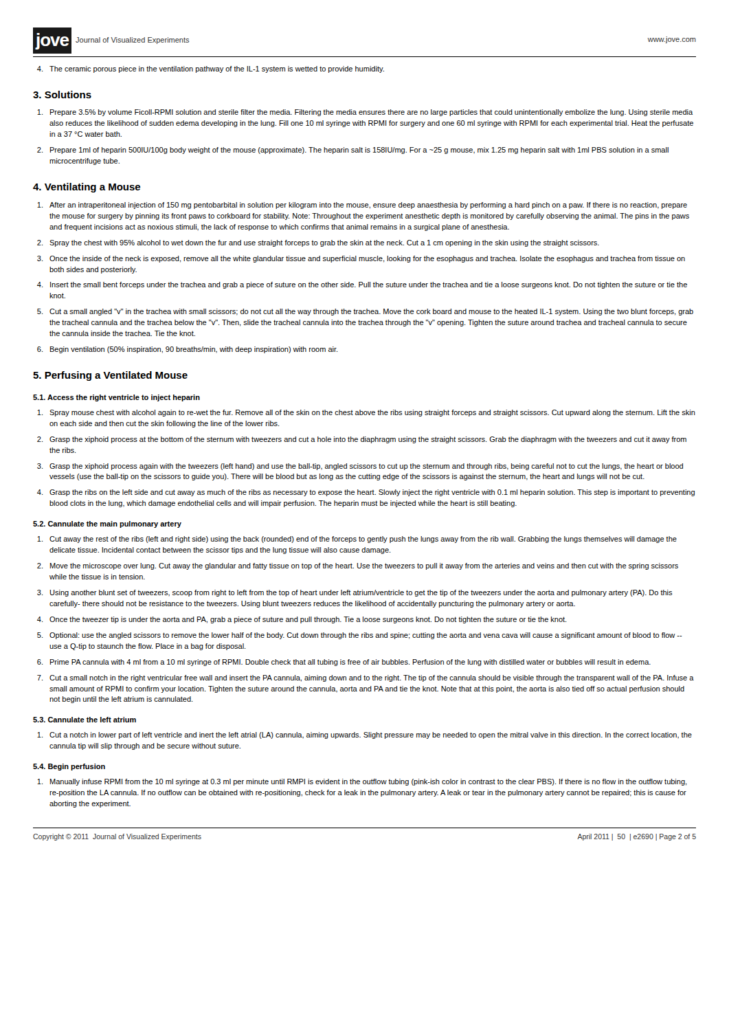jove Journal of Visualized Experiments
www.jove.com
The ceramic porous piece in the ventilation pathway of the IL-1 system is wetted to provide humidity.
3. Solutions
Prepare 3.5% by volume Ficoll-RPMI solution and sterile filter the media. Filtering the media ensures there are no large particles that could unintentionally embolize the lung. Using sterile media also reduces the likelihood of sudden edema developing in the lung. Fill one 10 ml syringe with RPMI for surgery and one 60 ml syringe with RPMI for each experimental trial. Heat the perfusate in a 37 °C water bath.
Prepare 1ml of heparin 500IU/100g body weight of the mouse (approximate). The heparin salt is 158IU/mg. For a ~25 g mouse, mix 1.25 mg heparin salt with 1ml PBS solution in a small microcentrifuge tube.
4. Ventilating a Mouse
After an intraperitoneal injection of 150 mg pentobarbital in solution per kilogram into the mouse, ensure deep anaesthesia by performing a hard pinch on a paw. If there is no reaction, prepare the mouse for surgery by pinning its front paws to corkboard for stability. Note: Throughout the experiment anesthetic depth is monitored by carefully observing the animal. The pins in the paws and frequent incisions act as noxious stimuli, the lack of response to which confirms that animal remains in a surgical plane of anesthesia.
Spray the chest with 95% alcohol to wet down the fur and use straight forceps to grab the skin at the neck. Cut a 1 cm opening in the skin using the straight scissors.
Once the inside of the neck is exposed, remove all the white glandular tissue and superficial muscle, looking for the esophagus and trachea. Isolate the esophagus and trachea from tissue on both sides and posteriorly.
Insert the small bent forceps under the trachea and grab a piece of suture on the other side. Pull the suture under the trachea and tie a loose surgeons knot. Do not tighten the suture or tie the knot.
Cut a small angled "v" in the trachea with small scissors; do not cut all the way through the trachea. Move the cork board and mouse to the heated IL-1 system. Using the two blunt forceps, grab the tracheal cannula and the trachea below the "v". Then, slide the tracheal cannula into the trachea through the "v" opening. Tighten the suture around trachea and tracheal cannula to secure the cannula inside the trachea. Tie the knot.
Begin ventilation (50% inspiration, 90 breaths/min, with deep inspiration) with room air.
5. Perfusing a Ventilated Mouse
5.1. Access the right ventricle to inject heparin
Spray mouse chest with alcohol again to re-wet the fur. Remove all of the skin on the chest above the ribs using straight forceps and straight scissors. Cut upward along the sternum. Lift the skin on each side and then cut the skin following the line of the lower ribs.
Grasp the xiphoid process at the bottom of the sternum with tweezers and cut a hole into the diaphragm using the straight scissors. Grab the diaphragm with the tweezers and cut it away from the ribs.
Grasp the xiphoid process again with the tweezers (left hand) and use the ball-tip, angled scissors to cut up the sternum and through ribs, being careful not to cut the lungs, the heart or blood vessels (use the ball-tip on the scissors to guide you). There will be blood but as long as the cutting edge of the scissors is against the sternum, the heart and lungs will not be cut.
Grasp the ribs on the left side and cut away as much of the ribs as necessary to expose the heart. Slowly inject the right ventricle with 0.1 ml heparin solution. This step is important to preventing blood clots in the lung, which damage endothelial cells and will impair perfusion. The heparin must be injected while the heart is still beating.
5.2. Cannulate the main pulmonary artery
Cut away the rest of the ribs (left and right side) using the back (rounded) end of the forceps to gently push the lungs away from the rib wall. Grabbing the lungs themselves will damage the delicate tissue. Incidental contact between the scissor tips and the lung tissue will also cause damage.
Move the microscope over lung. Cut away the glandular and fatty tissue on top of the heart. Use the tweezers to pull it away from the arteries and veins and then cut with the spring scissors while the tissue is in tension.
Using another blunt set of tweezers, scoop from right to left from the top of heart under left atrium/ventricle to get the tip of the tweezers under the aorta and pulmonary artery (PA). Do this carefully- there should not be resistance to the tweezers. Using blunt tweezers reduces the likelihood of accidentally puncturing the pulmonary artery or aorta.
Once the tweezer tip is under the aorta and PA, grab a piece of suture and pull through. Tie a loose surgeons knot. Do not tighten the suture or tie the knot.
Optional: use the angled scissors to remove the lower half of the body. Cut down through the ribs and spine; cutting the aorta and vena cava will cause a significant amount of blood to flow -- use a Q-tip to staunch the flow. Place in a bag for disposal.
Prime PA cannula with 4 ml from a 10 ml syringe of RPMI. Double check that all tubing is free of air bubbles. Perfusion of the lung with distilled water or bubbles will result in edema.
Cut a small notch in the right ventricular free wall and insert the PA cannula, aiming down and to the right. The tip of the cannula should be visible through the transparent wall of the PA. Infuse a small amount of RPMI to confirm your location. Tighten the suture around the cannula, aorta and PA and tie the knot. Note that at this point, the aorta is also tied off so actual perfusion should not begin until the left atrium is cannulated.
5.3. Cannulate the left atrium
Cut a notch in lower part of left ventricle and inert the left atrial (LA) cannula, aiming upwards. Slight pressure may be needed to open the mitral valve in this direction. In the correct location, the cannula tip will slip through and be secure without suture.
5.4. Begin perfusion
Manually infuse RPMI from the 10 ml syringe at 0.3 ml per minute until RMPI is evident in the outflow tubing (pink-ish color in contrast to the clear PBS). If there is no flow in the outflow tubing, re-position the LA cannula. If no outflow can be obtained with re-positioning, check for a leak in the pulmonary artery. A leak or tear in the pulmonary artery cannot be repaired; this is cause for aborting the experiment.
Copyright © 2011 Journal of Visualized Experiments
April 2011 | 50 | e2690 | Page 2 of 5